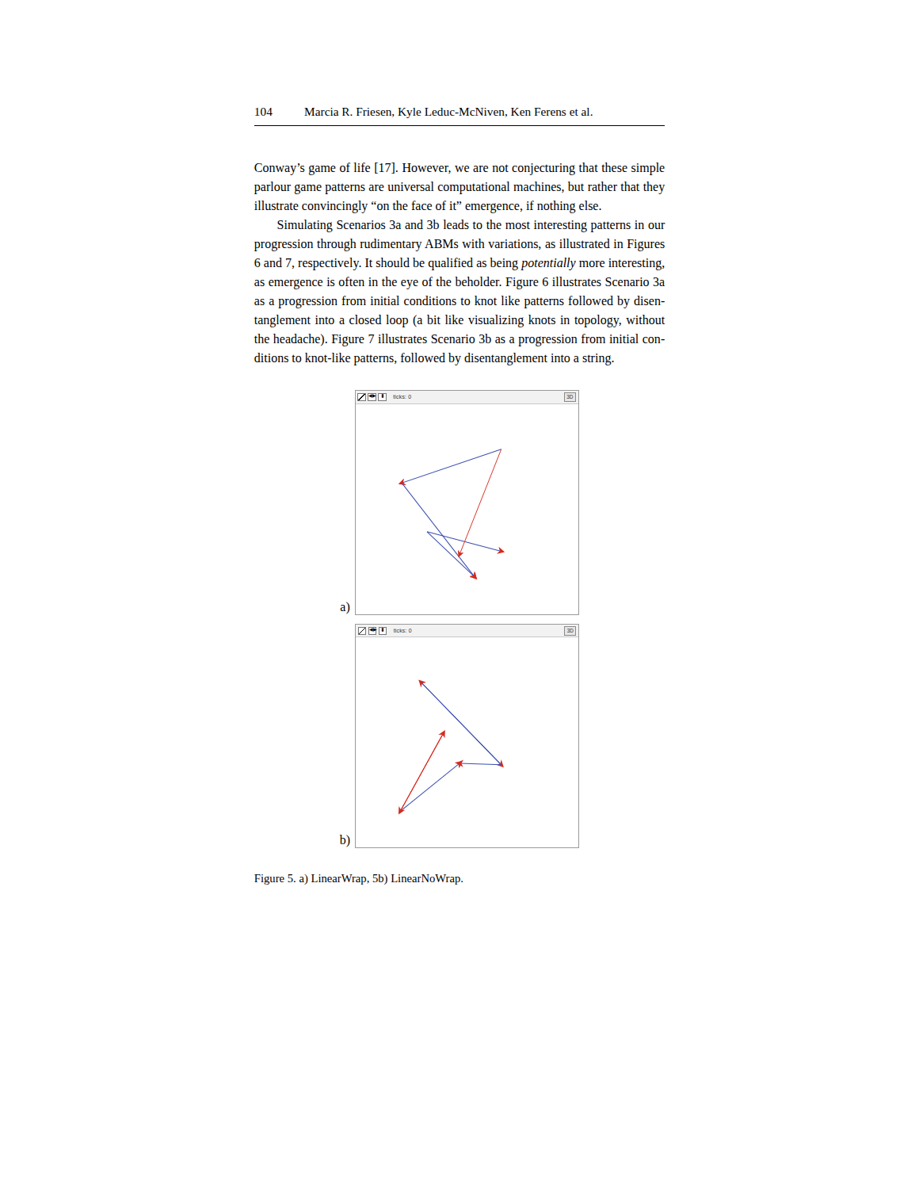104 Marcia R. Friesen, Kyle Leduc-McNiven, Ken Ferens et al.
Conway’s game of life [17]. However, we are not conjecturing that these simple parlour game patterns are universal computational machines, but rather that they illustrate convincingly “on the face of it” emergence, if nothing else.
Simulating Scenarios 3a and 3b leads to the most interesting patterns in our progression through rudimentary ABMs with variations, as illustrated in Figures 6 and 7, respectively. It should be qualified as being potentially more interesting, as emergence is often in the eye of the beholder. Figure 6 illustrates Scenario 3a as a progression from initial conditions to knot like patterns followed by disentanglement into a closed loop (a bit like visualizing knots in topology, without the headache). Figure 7 illustrates Scenario 3b as a progression from initial conditions to knot-like patterns, followed by disentanglement into a string.
a)
ticks: 0 3D
b)
ticks: 0 3D
Figure 5. a) LinearWrap, 5b) LinearNoWrap.